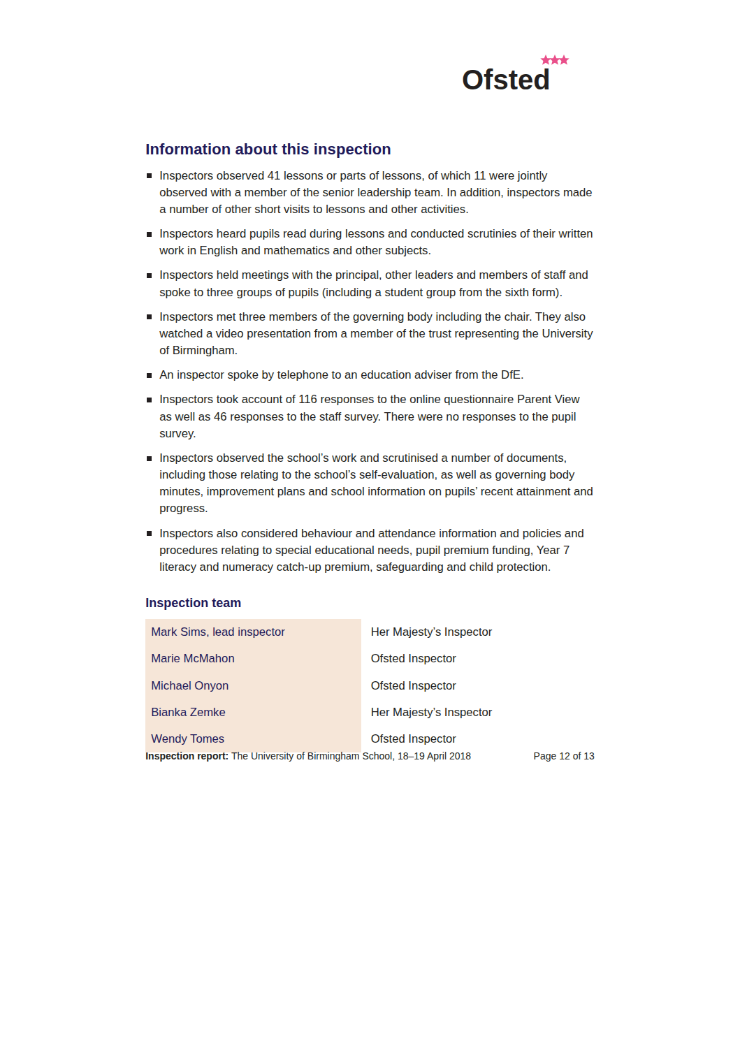Ofsted
Information about this inspection
Inspectors observed 41 lessons or parts of lessons, of which 11 were jointly observed with a member of the senior leadership team. In addition, inspectors made a number of other short visits to lessons and other activities.
Inspectors heard pupils read during lessons and conducted scrutinies of their written work in English and mathematics and other subjects.
Inspectors held meetings with the principal, other leaders and members of staff and spoke to three groups of pupils (including a student group from the sixth form).
Inspectors met three members of the governing body including the chair. They also watched a video presentation from a member of the trust representing the University of Birmingham.
An inspector spoke by telephone to an education adviser from the DfE.
Inspectors took account of 116 responses to the online questionnaire Parent View as well as 46 responses to the staff survey. There were no responses to the pupil survey.
Inspectors observed the school’s work and scrutinised a number of documents, including those relating to the school’s self-evaluation, as well as governing body minutes, improvement plans and school information on pupils’ recent attainment and progress.
Inspectors also considered behaviour and attendance information and policies and procedures relating to special educational needs, pupil premium funding, Year 7 literacy and numeracy catch-up premium, safeguarding and child protection.
Inspection team
| Mark Sims, lead inspector | Her Majesty’s Inspector |
| Marie McMahon | Ofsted Inspector |
| Michael Onyon | Ofsted Inspector |
| Bianka Zemke | Her Majesty’s Inspector |
| Wendy Tomes | Ofsted Inspector |
Inspection report: The University of Birmingham School, 18–19 April 2018
Page 12 of 13